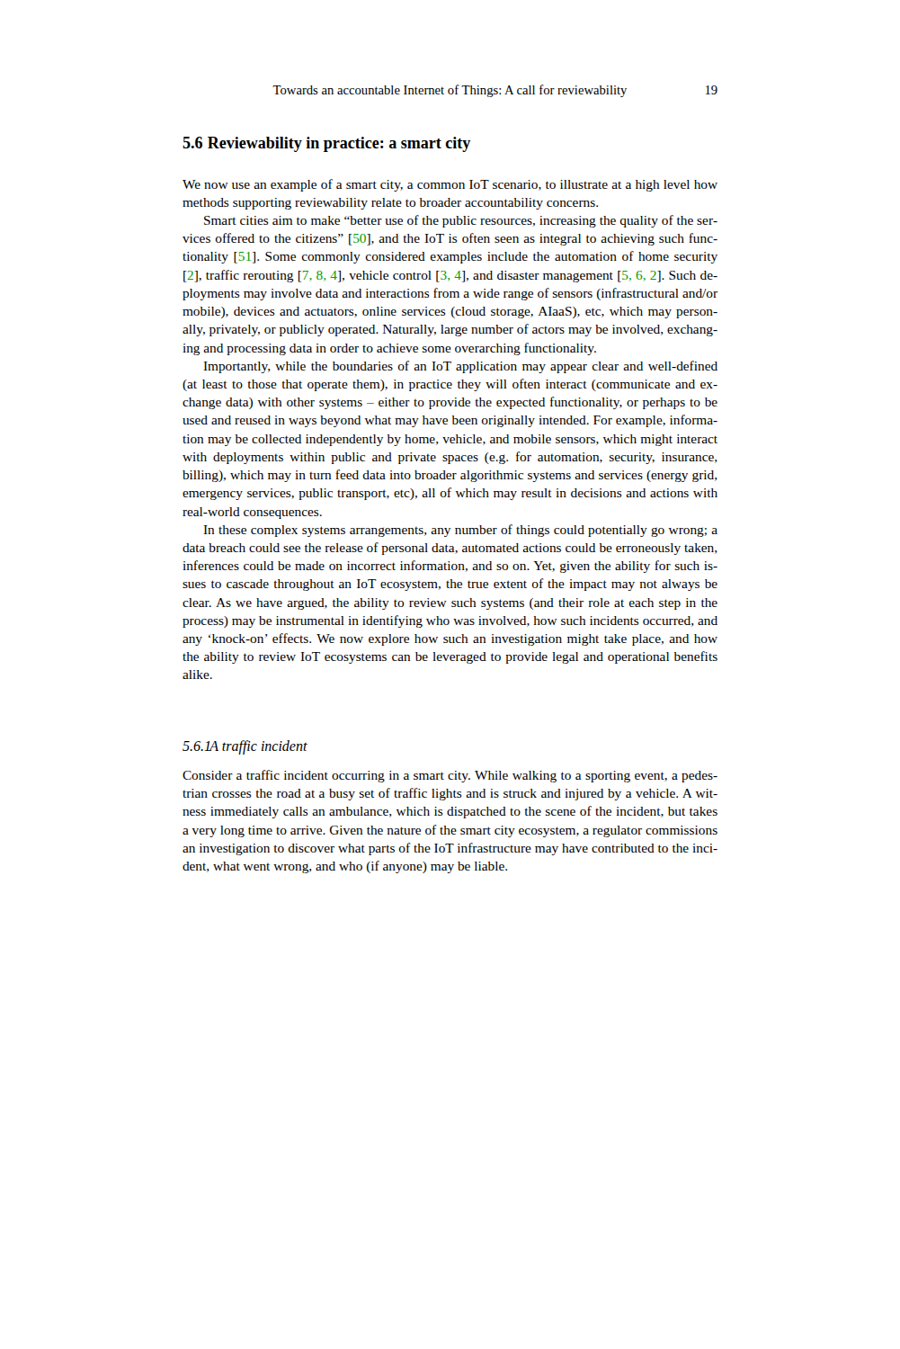Towards an accountable Internet of Things: A call for reviewability 19
5.6 Reviewability in practice: a smart city
We now use an example of a smart city, a common IoT scenario, to illustrate at a high level how methods supporting reviewability relate to broader accountability concerns.
Smart cities aim to make “better use of the public resources, increasing the quality of the services offered to the citizens” [50], and the IoT is often seen as integral to achieving such functionality [51]. Some commonly considered examples include the automation of home security [2], traffic rerouting [7, 8, 4], vehicle control [3, 4], and disaster management [5, 6, 2]. Such deployments may involve data and interactions from a wide range of sensors (infrastructural and/or mobile), devices and actuators, online services (cloud storage, AIaaS), etc, which may personally, privately, or publicly operated. Naturally, large number of actors may be involved, exchanging and processing data in order to achieve some overarching functionality.
Importantly, while the boundaries of an IoT application may appear clear and well-defined (at least to those that operate them), in practice they will often interact (communicate and exchange data) with other systems – either to provide the expected functionality, or perhaps to be used and reused in ways beyond what may have been originally intended. For example, information may be collected independently by home, vehicle, and mobile sensors, which might interact with deployments within public and private spaces (e.g. for automation, security, insurance, billing), which may in turn feed data into broader algorithmic systems and services (energy grid, emergency services, public transport, etc), all of which may result in decisions and actions with real-world consequences.
In these complex systems arrangements, any number of things could potentially go wrong; a data breach could see the release of personal data, automated actions could be erroneously taken, inferences could be made on incorrect information, and so on. Yet, given the ability for such issues to cascade throughout an IoT ecosystem, the true extent of the impact may not always be clear. As we have argued, the ability to review such systems (and their role at each step in the process) may be instrumental in identifying who was involved, how such incidents occurred, and any ‘knock-on’ effects. We now explore how such an investigation might take place, and how the ability to review IoT ecosystems can be leveraged to provide legal and operational benefits alike.
5.6.1 A traffic incident
Consider a traffic incident occurring in a smart city. While walking to a sporting event, a pedestrian crosses the road at a busy set of traffic lights and is struck and injured by a vehicle. A witness immediately calls an ambulance, which is dispatched to the scene of the incident, but takes a very long time to arrive. Given the nature of the smart city ecosystem, a regulator commissions an investigation to discover what parts of the IoT infrastructure may have contributed to the incident, what went wrong, and who (if anyone) may be liable.